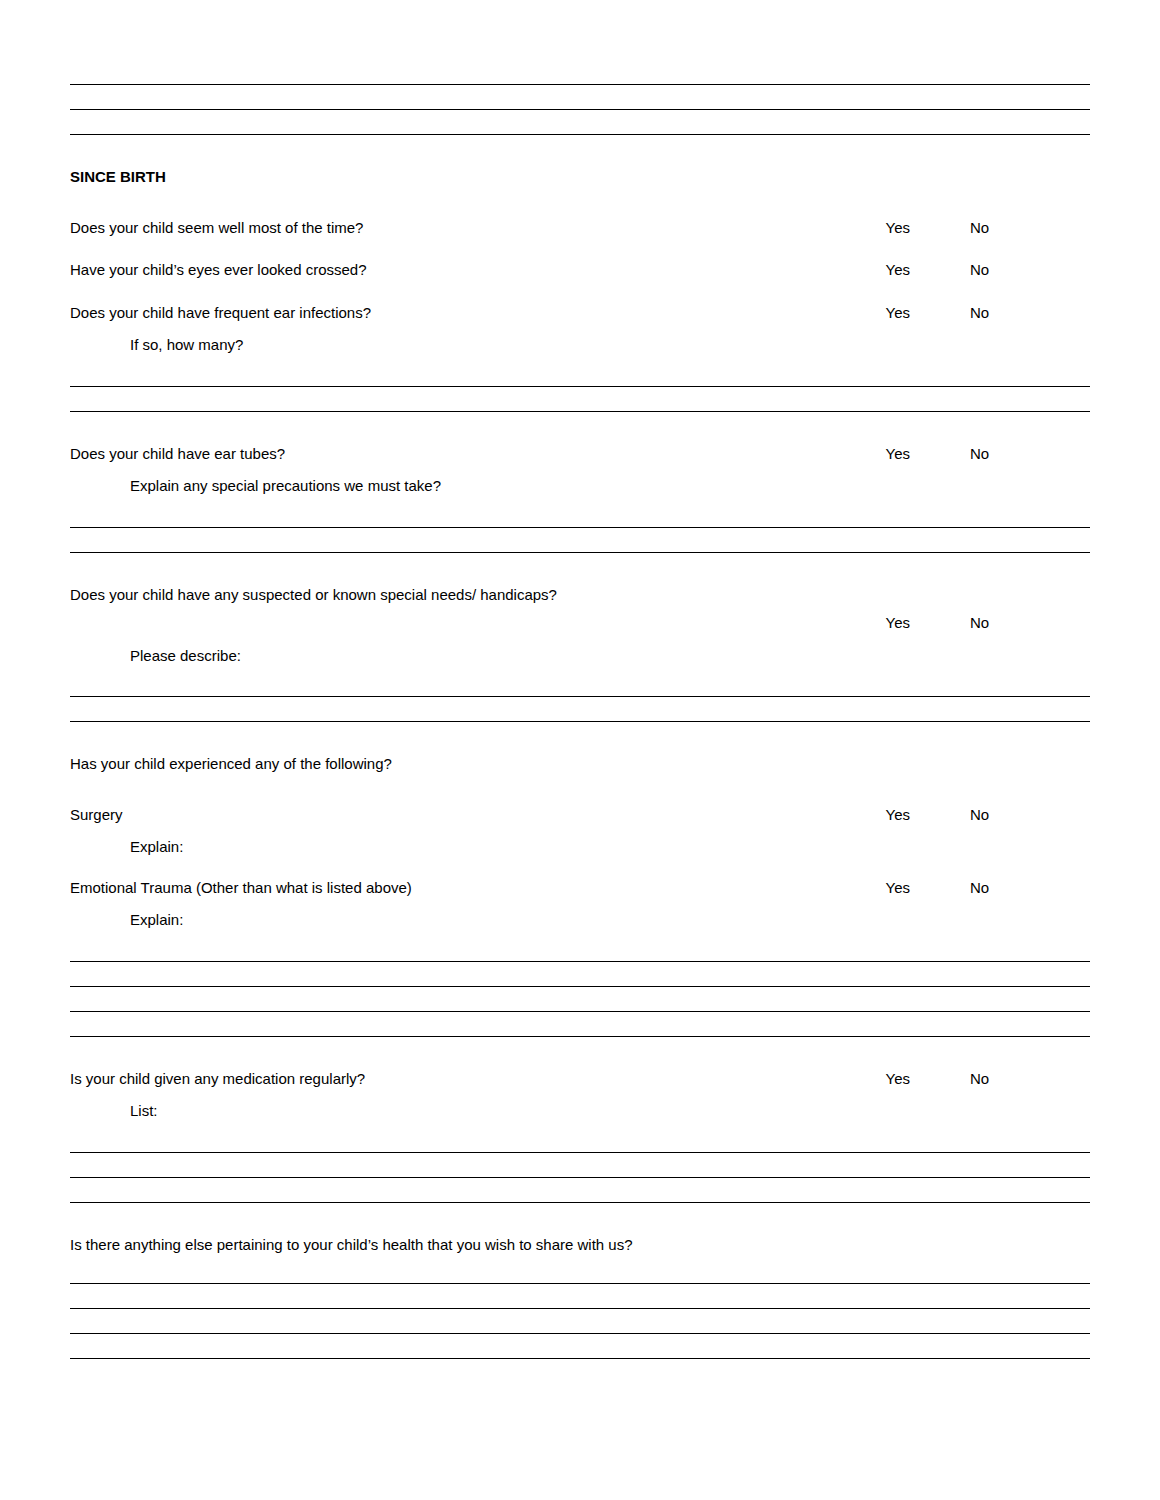SINCE BIRTH
Does your child seem well most of the time? Yes No
Have your child’s eyes ever looked crossed? Yes No
Does your child have frequent ear infections? Yes No
If so, how many?
Does your child have ear tubes? Yes No
Explain any special precautions we must take?
Does your child have any suspected or known special needs/ handicaps?
Yes No
Please describe:
Has your child experienced any of the following?
Surgery Yes No
Explain:
Emotional Trauma (Other than what is listed above) Yes No
Explain:
Is your child given any medication regularly? Yes No
List:
Is there anything else pertaining to your child’s health that you wish to share with us?